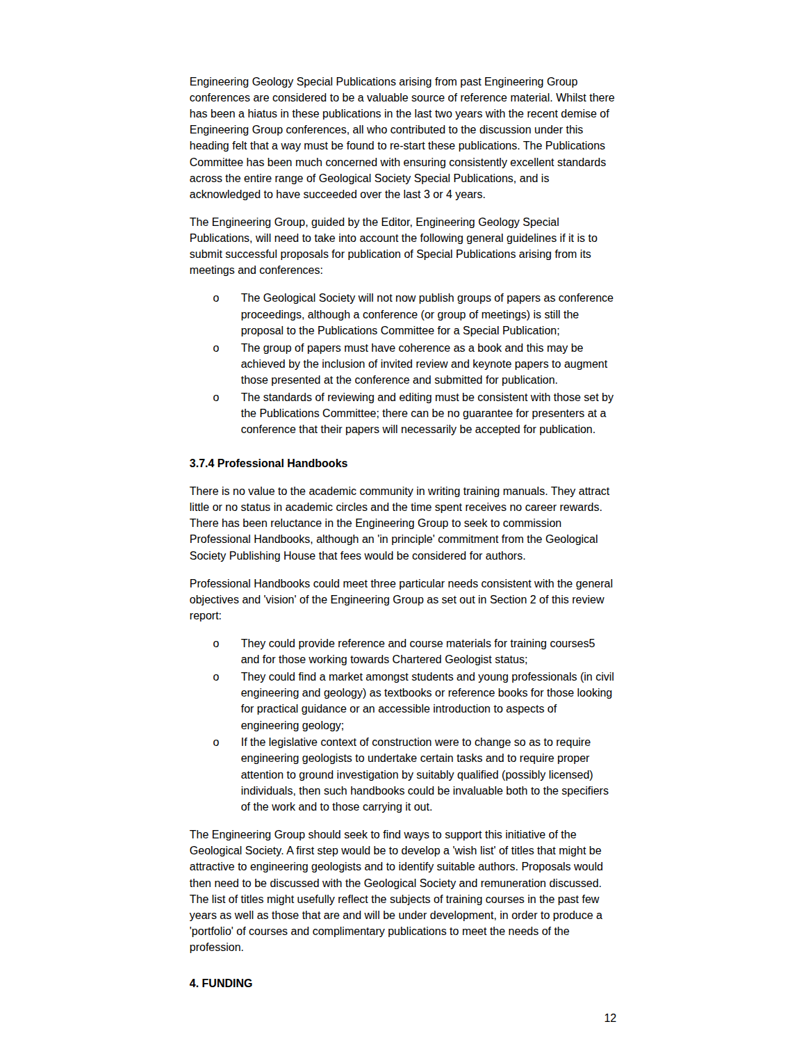Engineering Geology Special Publications arising from past Engineering Group conferences are considered to be a valuable source of reference material. Whilst there has been a hiatus in these publications in the last two years with the recent demise of Engineering Group conferences, all who contributed to the discussion under this heading felt that a way must be found to re-start these publications. The Publications Committee has been much concerned with ensuring consistently excellent standards across the entire range of Geological Society Special Publications, and is acknowledged to have succeeded over the last 3 or 4 years.
The Engineering Group, guided by the Editor, Engineering Geology Special Publications, will need to take into account the following general guidelines if it is to submit successful proposals for publication of Special Publications arising from its meetings and conferences:
The Geological Society will not now publish groups of papers as conference proceedings, although a conference (or group of meetings) is still the proposal to the Publications Committee for a Special Publication;
The group of papers must have coherence as a book and this may be achieved by the inclusion of invited review and keynote papers to augment those presented at the conference and submitted for publication.
The standards of reviewing and editing must be consistent with those set by the Publications Committee; there can be no guarantee for presenters at a conference that their papers will necessarily be accepted for publication.
3.7.4 Professional Handbooks
There is no value to the academic community in writing training manuals. They attract little or no status in academic circles and the time spent receives no career rewards. There has been reluctance in the Engineering Group to seek to commission Professional Handbooks, although an 'in principle' commitment from the Geological Society Publishing House that fees would be considered for authors.
Professional Handbooks could meet three particular needs consistent with the general objectives and 'vision' of the Engineering Group as set out in Section 2 of this review report:
They could provide reference and course materials for training courses5 and for those working towards Chartered Geologist status;
They could find a market amongst students and young professionals (in civil engineering and geology) as textbooks or reference books for those looking for practical guidance or an accessible introduction to aspects of engineering geology;
If the legislative context of construction were to change so as to require engineering geologists to undertake certain tasks and to require proper attention to ground investigation by suitably qualified (possibly licensed) individuals, then such handbooks could be invaluable both to the specifiers of the work and to those carrying it out.
The Engineering Group should seek to find ways to support this initiative of the Geological Society. A first step would be to develop a 'wish list' of titles that might be attractive to engineering geologists and to identify suitable authors. Proposals would then need to be discussed with the Geological Society and remuneration discussed. The list of titles might usefully reflect the subjects of training courses in the past few years as well as those that are and will be under development, in order to produce a 'portfolio' of courses and complimentary publications to meet the needs of the profession.
4. FUNDING
12